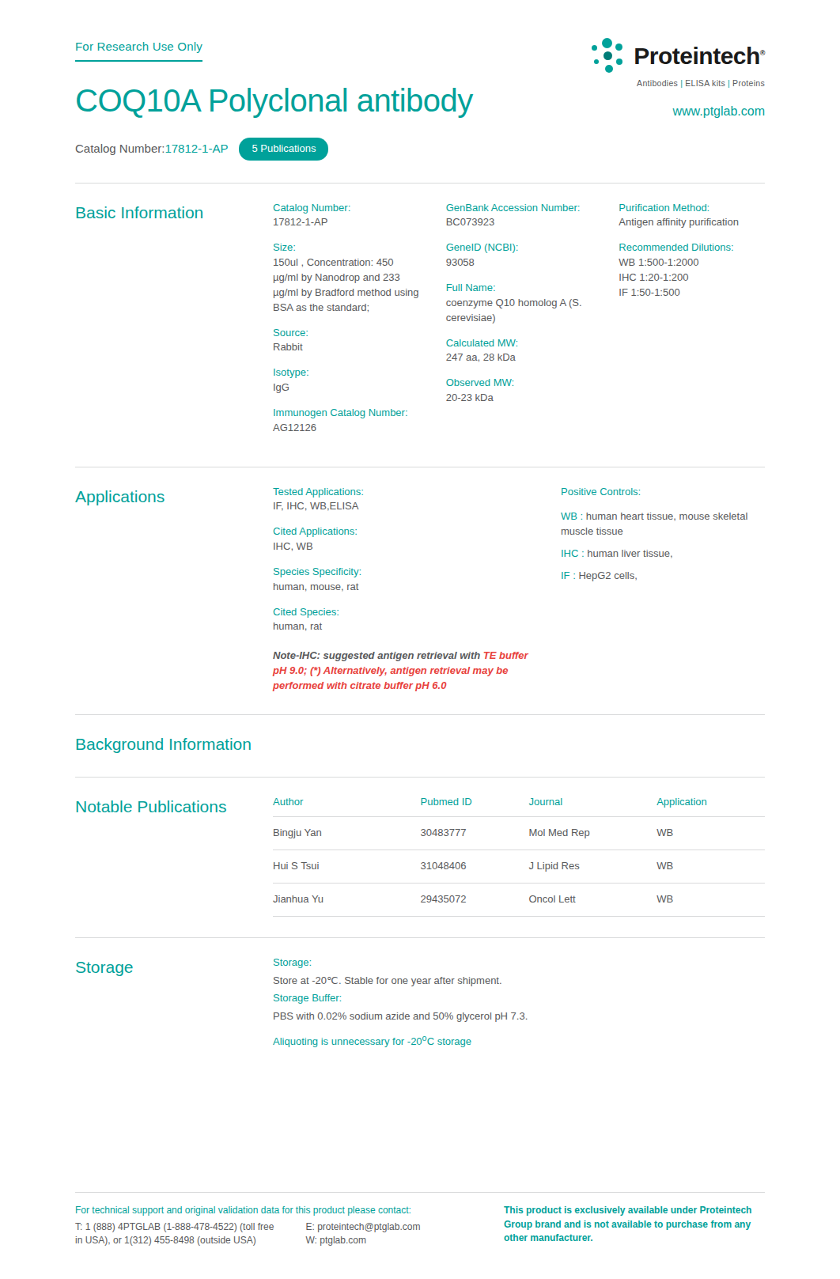For Research Use Only
COQ10A Polyclonal antibody
Catalog Number:17812-1-AP 5 Publications
Proteintech®
Antibodies|ELISA kits|Proteins
www.ptglab.com
Basic Information
Catalog Number:
17812-1-AP
Size:
150ul , Concentration: 450 µg/ml by Nanodrop and 233 µg/ml by Bradford method using BSA as the standard;
Source:
Rabbit
Isotype:
IgG
Immunogen Catalog Number:
AG12126
GenBank Accession Number:
BC073923
GeneID (NCBI):
93058
Full Name:
coenzyme Q10 homolog A (S. cerevisiae)
Calculated MW:
247 aa, 28 kDa
Observed MW:
20-23 kDa
Purification Method:
Antigen affinity purification
Recommended Dilutions:
WB 1:500-1:2000
IHC 1:20-1:200
IF 1:50-1:500
Applications
Tested Applications:
IF, IHC, WB,ELISA
Cited Applications:
IHC, WB
Species Specificity:
human, mouse, rat
Cited Species:
human, rat
Note-IHC: suggested antigen retrieval with TE buffer pH 9.0; (*) Alternatively, antigen retrieval may be performed with citrate buffer pH 6.0
Positive Controls:
WB : human heart tissue, mouse skeletal muscle tissue
IHC : human liver tissue,
IF : HepG2 cells,
Background Information
Notable Publications
| Author | Pubmed ID | Journal | Application |
| --- | --- | --- | --- |
| Bingju Yan | 30483777 | Mol Med Rep | WB |
| Hui S Tsui | 31048406 | J Lipid Res | WB |
| Jianhua Yu | 29435072 | Oncol Lett | WB |
Storage
Storage:
Store at -20℃. Stable for one year after shipment.
Storage Buffer:
PBS with 0.02% sodium azide and 50% glycerol pH 7.3.
Aliquoting is unnecessary for -20oC storage
For technical support and original validation data for this product please contact:
T: 1 (888) 4PTGLAB (1-888-478-4522) (toll free
in USA), or 1(312) 455-8498 (outside USA)
E: proteintech@ptglab.com
W: ptglab.com
This product is exclusively available under Proteintech Group brand and is not available to purchase from any other manufacturer.